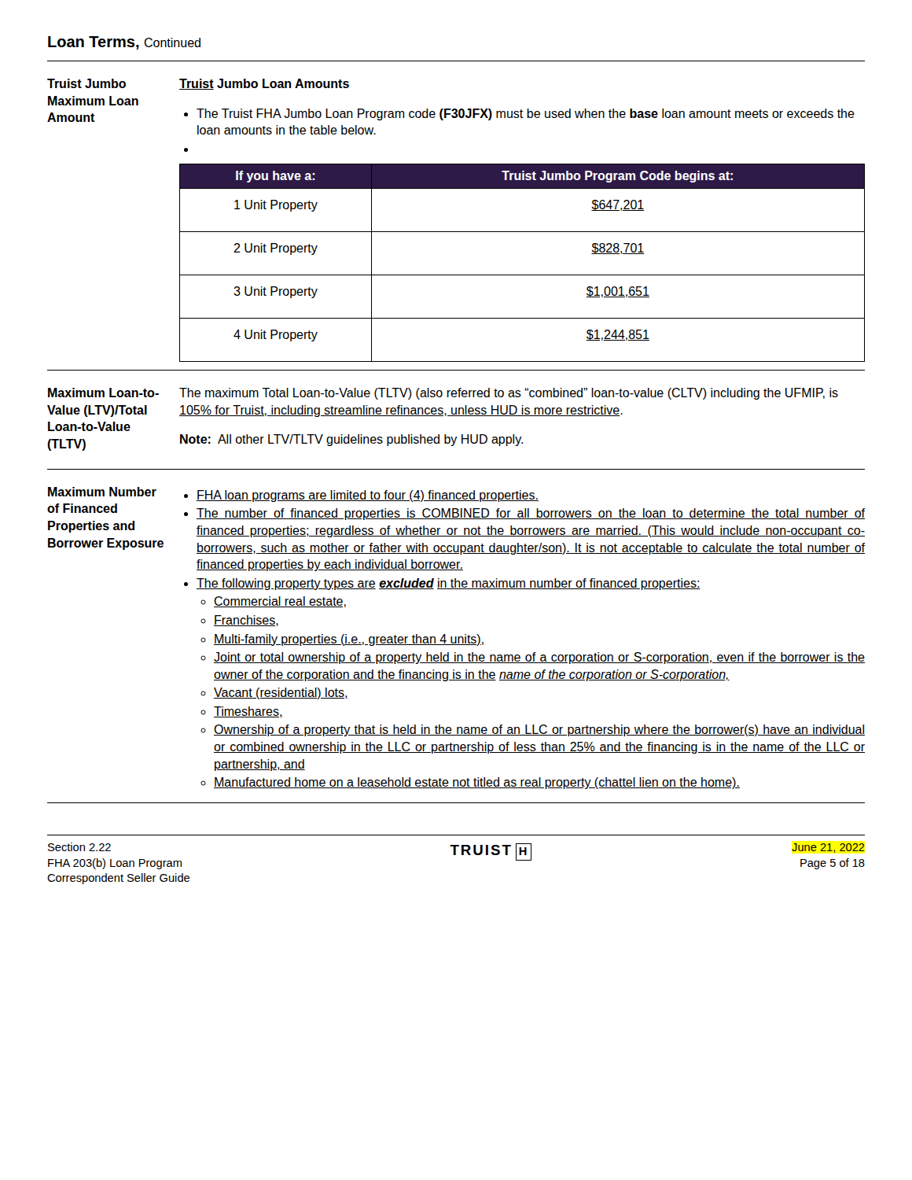Loan Terms, Continued
Truist Jumbo Maximum Loan Amount
Truist Jumbo Loan Amounts
The Truist FHA Jumbo Loan Program code (F30JFX) must be used when the base loan amount meets or exceeds the loan amounts in the table below.
| If you have a: | Truist Jumbo Program Code begins at: |
| --- | --- |
| 1 Unit Property | $647,201 |
| 2 Unit Property | $828,701 |
| 3 Unit Property | $1,001,651 |
| 4 Unit Property | $1,244,851 |
Maximum Loan-to-Value (LTV)/Total Loan-to-Value (TLTV)
The maximum Total Loan-to-Value (TLTV) (also referred to as “combined” loan-to-value (CLTV) including the UFMIP, is 105% for Truist, including streamline refinances, unless HUD is more restrictive.
Note: All other LTV/TLTV guidelines published by HUD apply.
Maximum Number of Financed Properties and Borrower Exposure
FHA loan programs are limited to four (4) financed properties.
The number of financed properties is COMBINED for all borrowers on the loan to determine the total number of financed properties; regardless of whether or not the borrowers are married. (This would include non-occupant co-borrowers, such as mother or father with occupant daughter/son). It is not acceptable to calculate the total number of financed properties by each individual borrower.
The following property types are excluded in the maximum number of financed properties:
Commercial real estate,
Franchises,
Multi-family properties (i.e., greater than 4 units),
Joint or total ownership of a property held in the name of a corporation or S-corporation, even if the borrower is the owner of the corporation and the financing is in the name of the corporation or S-corporation,
Vacant (residential) lots,
Timeshares,
Ownership of a property that is held in the name of an LLC or partnership where the borrower(s) have an individual or combined ownership in the LLC or partnership of less than 25% and the financing is in the name of the LLC or partnership, and
Manufactured home on a leasehold estate not titled as real property (chattel lien on the home).
Section 2.22
FHA 203(b) Loan Program
Correspondent Seller Guide
TRUISTH
June 21, 2022
Page 5 of 18